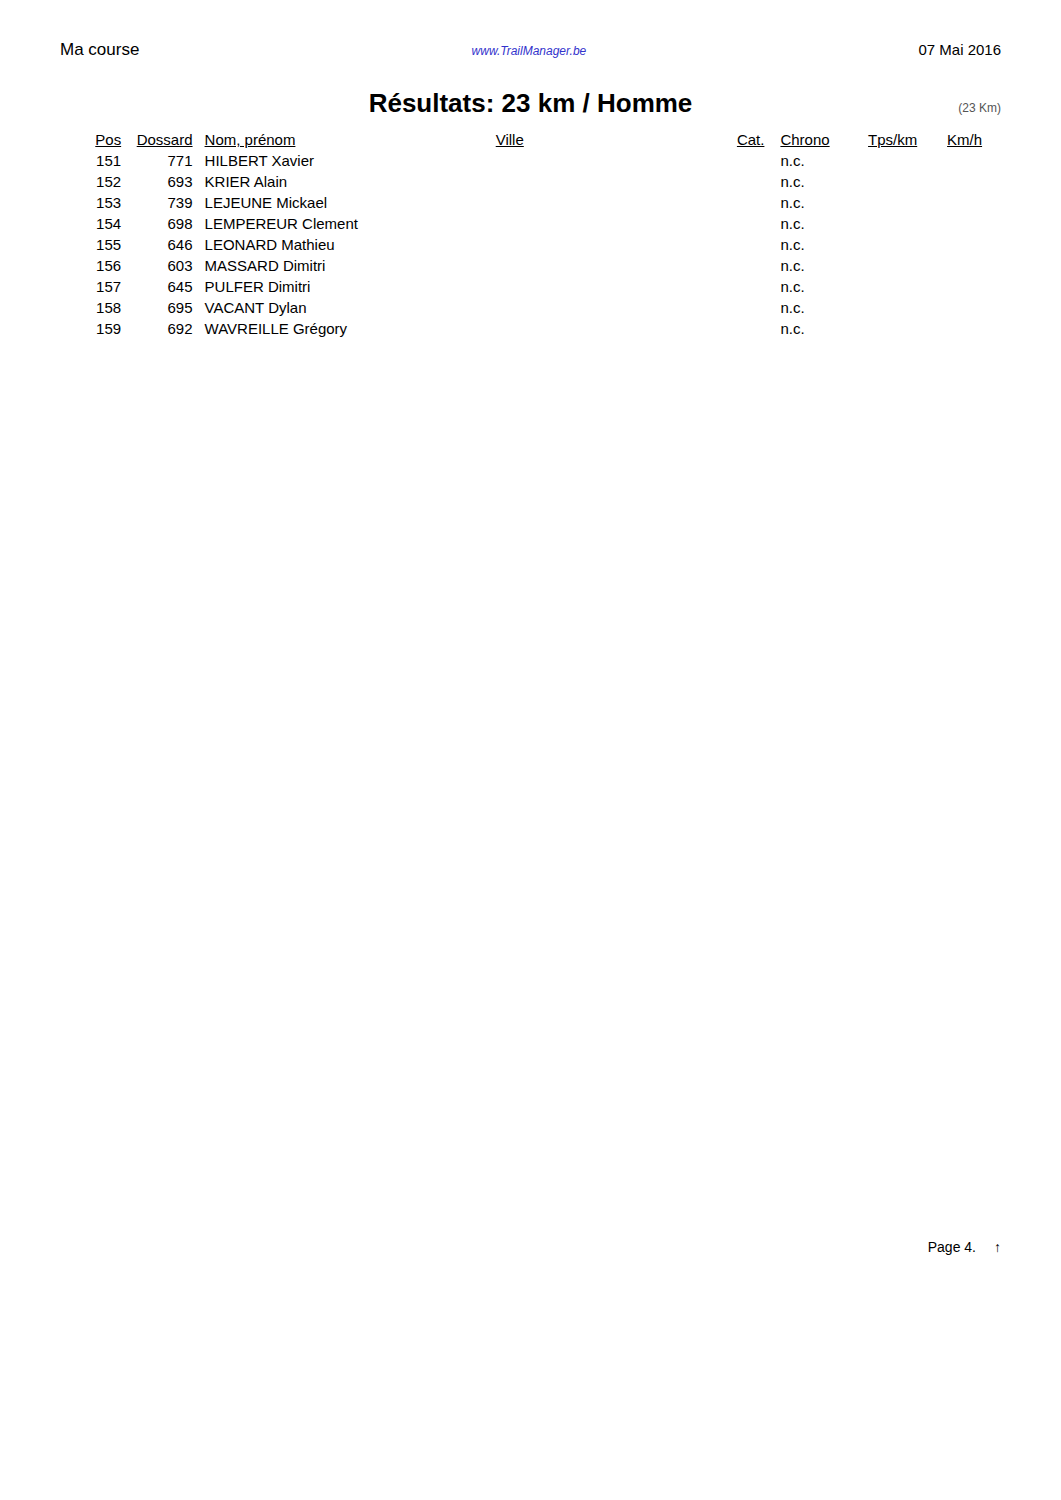Ma course www.TrailManager.be 07 Mai 2016
Résultats: 23 km / Homme(23 Km)
| Pos | Dossard | Nom, prénom | Ville | Cat. | Chrono | Tps/km | Km/h |
| --- | --- | --- | --- | --- | --- | --- | --- |
| 151 | 771 | HILBERT Xavier | | | n.c. | | |
| 152 | 693 | KRIER Alain | | | n.c. | | |
| 153 | 739 | LEJEUNE Mickael | | | n.c. | | |
| 154 | 698 | LEMPEREUR Clement | | | n.c. | | |
| 155 | 646 | LEONARD Mathieu | | | n.c. | | |
| 156 | 603 | MASSARD Dimitri | | | n.c. | | |
| 157 | 645 | PULFER Dimitri | | | n.c. | | |
| 158 | 695 | VACANT Dylan | | | n.c. | | |
| 159 | 692 | WAVREILLE Grégory | | | n.c. | | |
Page 4.↑